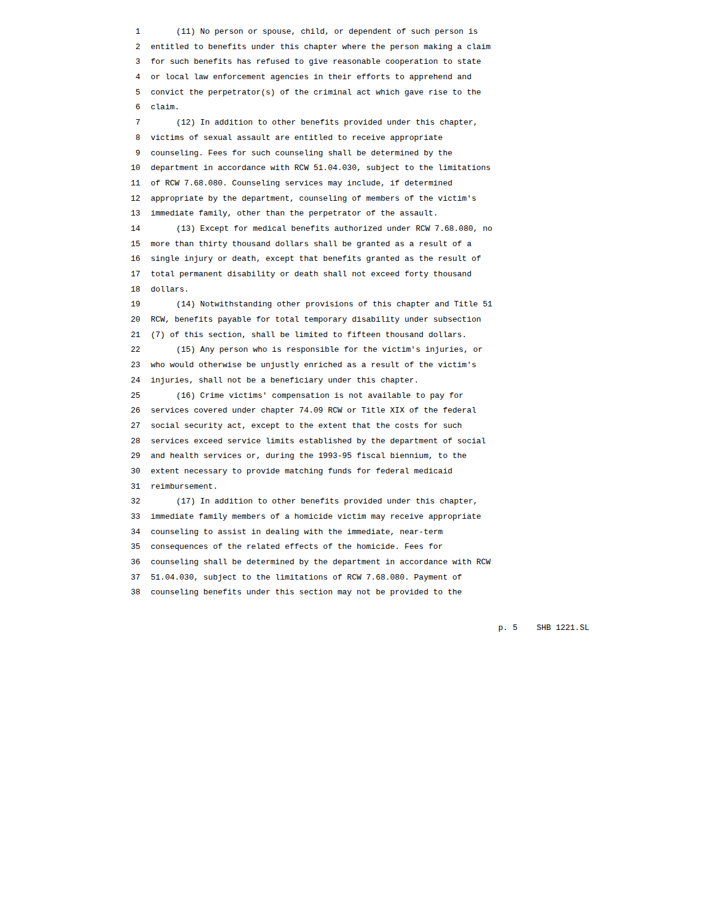(11) No person or spouse, child, or dependent of such person is
entitled to benefits under this chapter where the person making a claim
for such benefits has refused to give reasonable cooperation to state
or local law enforcement agencies in their efforts to apprehend and
convict the perpetrator(s) of the criminal act which gave rise to the
claim.
(12) In addition to other benefits provided under this chapter,
victims of sexual assault are entitled to receive appropriate
counseling. Fees for such counseling shall be determined by the
department in accordance with RCW 51.04.030, subject to the limitations
of RCW 7.68.080. Counseling services may include, if determined
appropriate by the department, counseling of members of the victim's
immediate family, other than the perpetrator of the assault.
(13) Except for medical benefits authorized under RCW 7.68.080, no
more than thirty thousand dollars shall be granted as a result of a
single injury or death, except that benefits granted as the result of
total permanent disability or death shall not exceed forty thousand
dollars.
(14) Notwithstanding other provisions of this chapter and Title 51
RCW, benefits payable for total temporary disability under subsection
(7) of this section, shall be limited to fifteen thousand dollars.
(15) Any person who is responsible for the victim's injuries, or
who would otherwise be unjustly enriched as a result of the victim's
injuries, shall not be a beneficiary under this chapter.
(16) Crime victims' compensation is not available to pay for
services covered under chapter 74.09 RCW or Title XIX of the federal
social security act, except to the extent that the costs for such
services exceed service limits established by the department of social
and health services or, during the 1993-95 fiscal biennium, to the
extent necessary to provide matching funds for federal medicaid
reimbursement.
(17) In addition to other benefits provided under this chapter,
immediate family members of a homicide victim may receive appropriate
counseling to assist in dealing with the immediate, near-term
consequences of the related effects of the homicide. Fees for
counseling shall be determined by the department in accordance with RCW
51.04.030, subject to the limitations of RCW 7.68.080. Payment of
counseling benefits under this section may not be provided to the
p. 5 SHB 1221.SL